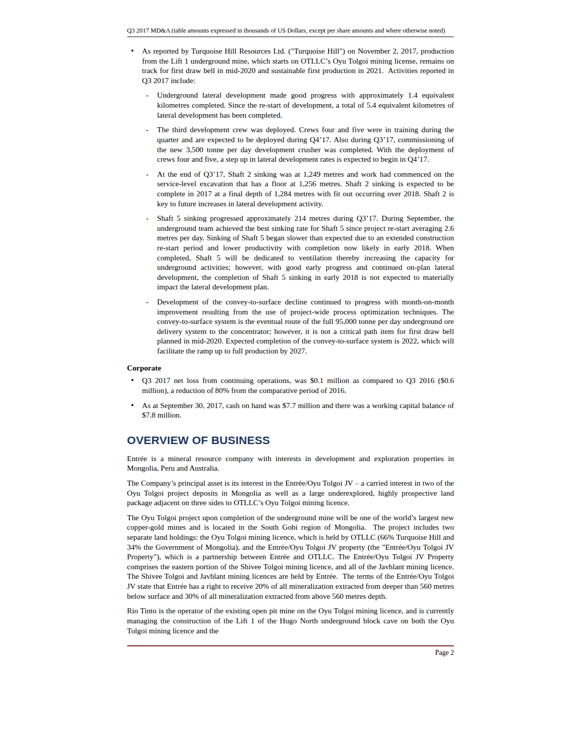Q3 2017 MD&A (table amounts expressed in thousands of US Dollars, except per share amounts and where otherwise noted)
As reported by Turquoise Hill Resources Ltd. ("Turquoise Hill") on November 2, 2017, production from the Lift 1 underground mine, which starts on OTLLC’s Oyu Tolgoi mining license, remains on track for first draw bell in mid-2020 and sustainable first production in 2021. Activities reported in Q3 2017 include:
Underground lateral development made good progress with approximately 1.4 equivalent kilometres completed. Since the re-start of development, a total of 5.4 equivalent kilometres of lateral development has been completed.
The third development crew was deployed. Crews four and five were in training during the quarter and are expected to be deployed during Q4’17. Also during Q3’17, commissioning of the new 3,500 tonne per day development crusher was completed. With the deployment of crews four and five, a step up in lateral development rates is expected to begin in Q4’17.
At the end of Q3’17, Shaft 2 sinking was at 1,249 metres and work had commenced on the service-level excavation that has a floor at 1,256 metres. Shaft 2 sinking is expected to be complete in 2017 at a final depth of 1,284 metres with fit out occurring over 2018. Shaft 2 is key to future increases in lateral development activity.
Shaft 5 sinking progressed approximately 214 metres during Q3’17. During September, the underground team achieved the best sinking rate for Shaft 5 since project re-start averaging 2.6 metres per day. Sinking of Shaft 5 began slower than expected due to an extended construction re-start period and lower productivity with completion now likely in early 2018. When completed, Shaft 5 will be dedicated to ventilation thereby increasing the capacity for underground activities; however, with good early progress and continued on-plan lateral development, the completion of Shaft 5 sinking in early 2018 is not expected to materially impact the lateral development plan.
Development of the convey-to-surface decline continued to progress with month-on-month improvement resulting from the use of project-wide process optimization techniques. The convey-to-surface system is the eventual route of the full 95,000 tonne per day underground ore delivery system to the concentrator; however, it is not a critical path item for first draw bell planned in mid-2020. Expected completion of the convey-to-surface system is 2022, which will facilitate the ramp up to full production by 2027.
Corporate
Q3 2017 net loss from continuing operations, was $0.1 million as compared to Q3 2016 ($0.6 million), a reduction of 80% from the comparative period of 2016.
As at September 30, 2017, cash on hand was $7.7 million and there was a working capital balance of $7.8 million.
OVERVIEW OF BUSINESS
Entrée is a mineral resource company with interests in development and exploration properties in Mongolia, Peru and Australia.
The Company’s principal asset is its interest in the Entrée/Oyu Tolgoi JV – a carried interest in two of the Oyu Tolgoi project deposits in Mongolia as well as a large underexplored, highly prospective land package adjacent on three sides to OTLLC’s Oyu Tolgoi mining licence.
The Oyu Tolgoi project upon completion of the underground mine will be one of the world’s largest new copper-gold mines and is located in the South Gobi region of Mongolia. The project includes two separate land holdings: the Oyu Tolgoi mining licence, which is held by OTLLC (66% Turquoise Hill and 34% the Government of Mongolia), and the Entrée/Oyu Tolgoi JV property (the "Entrée/Oyu Tolgoi JV Property"), which is a partnership between Entrée and OTLLC. The Entrée/Oyu Tolgoi JV Property comprises the eastern portion of the Shivee Tolgoi mining licence, and all of the Javhlant mining licence. The Shivee Tolgoi and Javhlant mining licences are held by Entrée. The terms of the Entrée/Oyu Tolgoi JV state that Entrée has a right to receive 20% of all mineralization extracted from deeper than 560 metres below surface and 30% of all mineralization extracted from above 560 metres depth.
Rio Tinto is the operator of the existing open pit mine on the Oyu Tolgoi mining licence, and is currently managing the construction of the Lift 1 of the Hugo North underground block cave on both the Oyu Tolgoi mining licence and the
Page 2